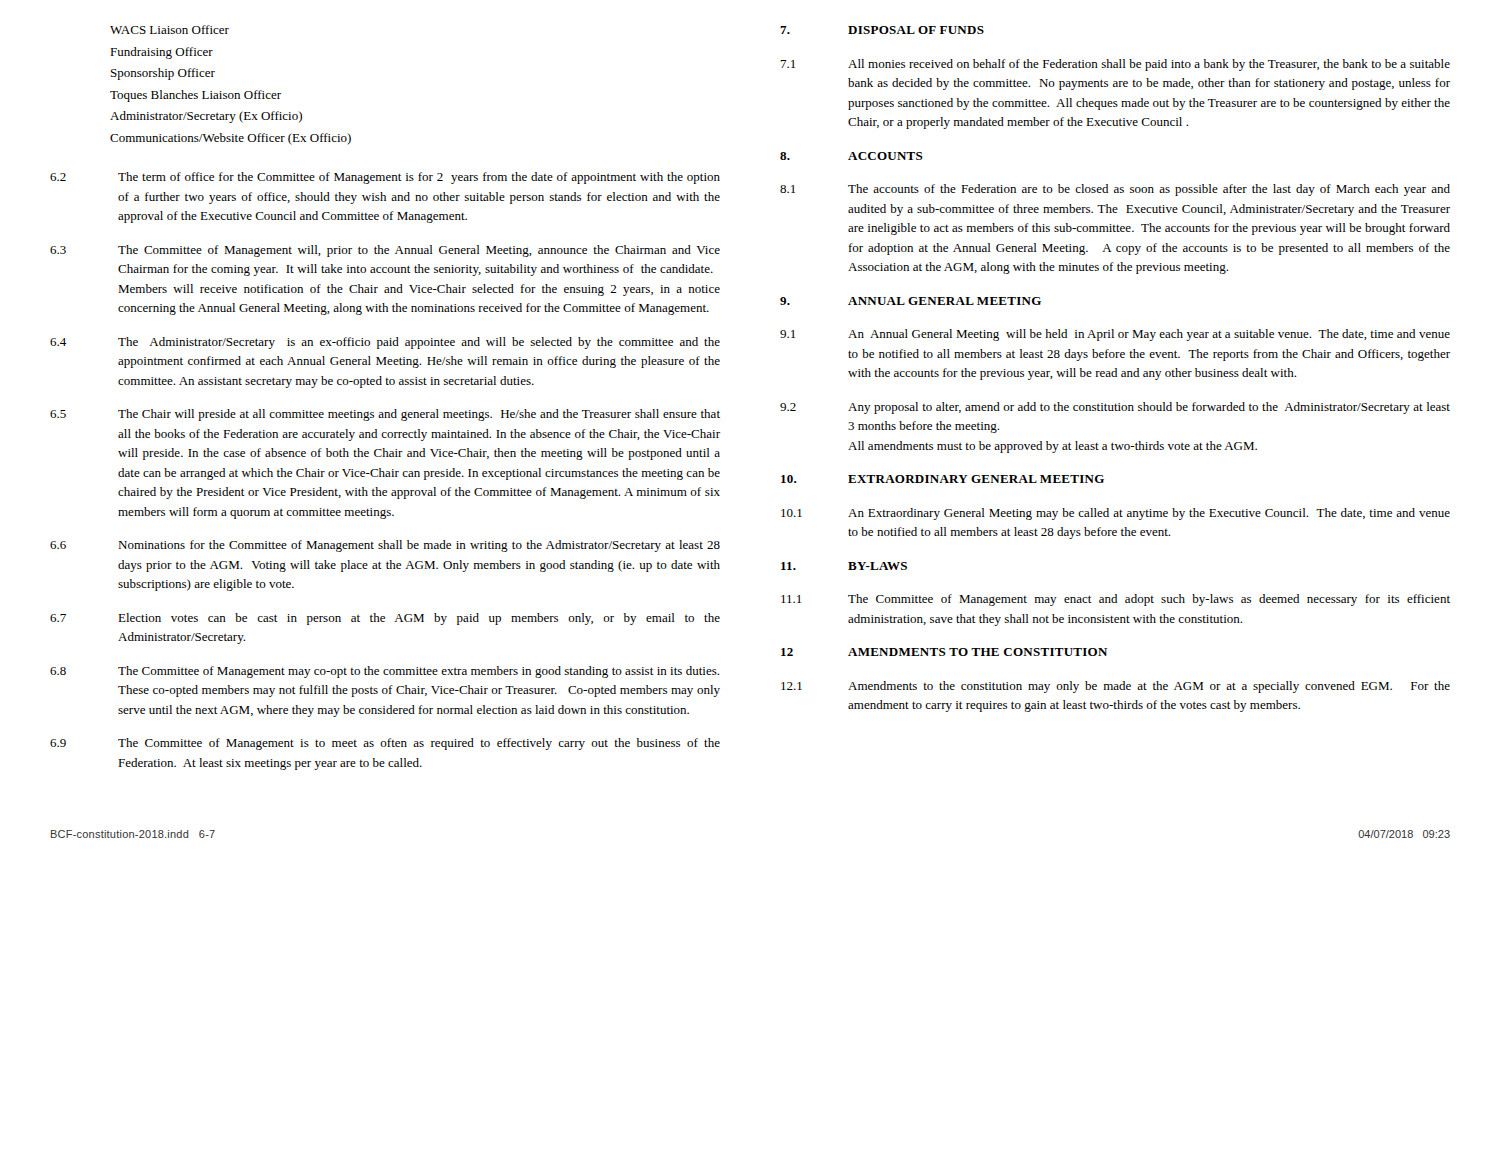WACS Liaison Officer
Fundraising Officer
Sponsorship Officer
Toques Blanches Liaison Officer
Administrator/Secretary (Ex Officio)
Communications/Website Officer (Ex Officio)
6.2
The term of office for the Committee of Management is for 2 years from the date of appointment with the option of a further two years of office, should they wish and no other suitable person stands for election and with the approval of the Executive Council and Committee of Management.
6.3
The Committee of Management will, prior to the Annual General Meeting, announce the Chairman and Vice Chairman for the coming year. It will take into account the seniority, suitability and worthiness of the candidate. Members will receive notification of the Chair and Vice-Chair selected for the ensuing 2 years, in a notice concerning the Annual General Meeting, along with the nominations received for the Committee of Management.
6.4
The Administrator/Secretary is an ex-officio paid appointee and will be selected by the committee and the appointment confirmed at each Annual General Meeting. He/she will remain in office during the pleasure of the committee. An assistant secretary may be co-opted to assist in secretarial duties.
6.5
The Chair will preside at all committee meetings and general meetings. He/she and the Treasurer shall ensure that all the books of the Federation are accurately and correctly maintained. In the absence of the Chair, the Vice-Chair will preside. In the case of absence of both the Chair and Vice-Chair, then the meeting will be postponed until a date can be arranged at which the Chair or Vice-Chair can preside. In exceptional circumstances the meeting can be chaired by the President or Vice President, with the approval of the Committee of Management. A minimum of six members will form a quorum at committee meetings.
6.6
Nominations for the Committee of Management shall be made in writing to the Admistrator/Secretary at least 28 days prior to the AGM. Voting will take place at the AGM. Only members in good standing (ie. up to date with subscriptions) are eligible to vote.
6.7
Election votes can be cast in person at the AGM by paid up members only, or by email to the Administrator/Secretary.
6.8
The Committee of Management may co-opt to the committee extra members in good standing to assist in its duties. These co-opted members may not fulfill the posts of Chair, Vice-Chair or Treasurer. Co-opted members may only serve until the next AGM, where they may be considered for normal election as laid down in this constitution.
6.9
The Committee of Management is to meet as often as required to effectively carry out the business of the Federation. At least six meetings per year are to be called.
7.
Disposal of Funds
7.1
All monies received on behalf of the Federation shall be paid into a bank by the Treasurer, the bank to be a suitable bank as decided by the committee. No payments are to be made, other than for stationery and postage, unless for purposes sanctioned by the committee. All cheques made out by the Treasurer are to be countersigned by either the Chair, or a properly mandated member of the Executive Council .
8.
Accounts
8.1
The accounts of the Federation are to be closed as soon as possible after the last day of March each year and audited by a sub-committee of three members. The Executive Council, Administrater/Secretary and the Treasurer are ineligible to act as members of this sub-committee. The accounts for the previous year will be brought forward for adoption at the Annual General Meeting. A copy of the accounts is to be presented to all members of the Association at the AGM, along with the minutes of the previous meeting.
9.
Annual General Meeting
9.1
An Annual General Meeting will be held in April or May each year at a suitable venue. The date, time and venue to be notified to all members at least 28 days before the event. The reports from the Chair and Officers, together with the accounts for the previous year, will be read and any other business dealt with.
9.2
Any proposal to alter, amend or add to the constitution should be forwarded to the Administrator/Secretary at least 3 months before the meeting.
All amendments must to be approved by at least a two-thirds vote at the AGM.
10.
Extraordinary General Meeting
10.1
An Extraordinary General Meeting may be called at anytime by the Executive Council. The date, time and venue to be notified to all members at least 28 days before the event.
11.
By-Laws
11.1
The Committee of Management may enact and adopt such by-laws as deemed necessary for its efficient administration, save that they shall not be inconsistent with the constitution.
12
Amendments to the Constitution
12.1
Amendments to the constitution may only be made at the AGM or at a specially convened EGM. For the amendment to carry it requires to gain at least two-thirds of the votes cast by members.
BCF-constitution-2018.indd 6-7
04/07/2018 09:23